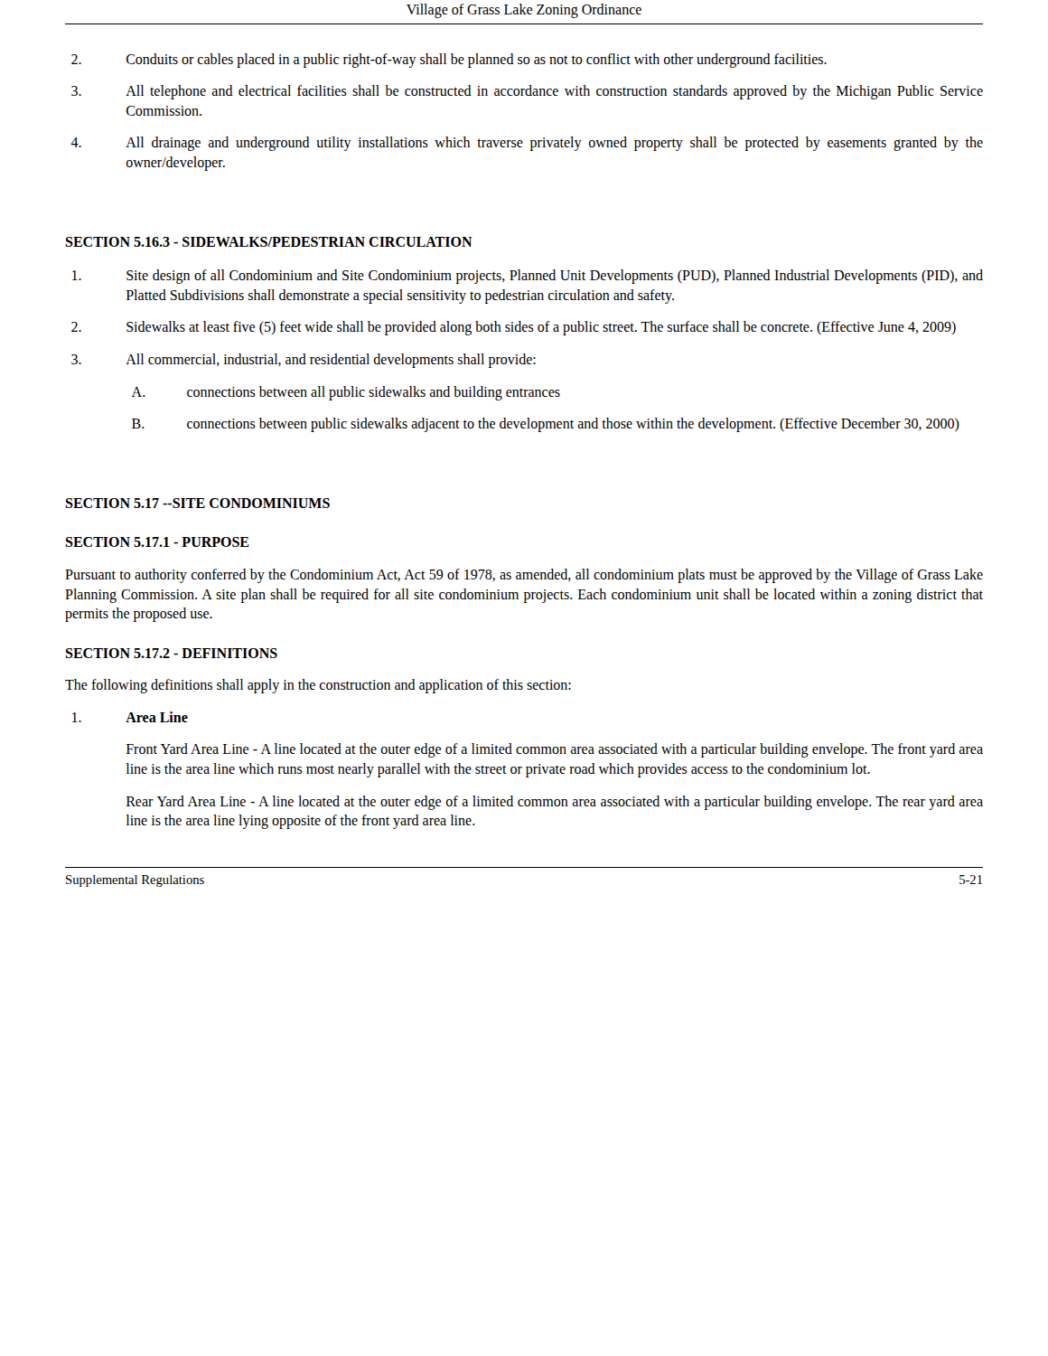Village of Grass Lake Zoning Ordinance
2.
Conduits or cables placed in a public right-of-way shall be planned so as not to conflict with other underground facilities.
3.
All telephone and electrical facilities shall be constructed in accordance with construction standards approved by the Michigan Public Service Commission.
4.
All drainage and underground utility installations which traverse privately owned property shall be protected by easements granted by the owner/developer.
SECTION 5.16.3 - SIDEWALKS/PEDESTRIAN CIRCULATION
1.
Site design of all Condominium and Site Condominium projects, Planned Unit Developments (PUD), Planned Industrial Developments (PID), and Platted Subdivisions shall demonstrate a special sensitivity to pedestrian circulation and safety.
2.
Sidewalks at least five (5) feet wide shall be provided along both sides of a public street. The surface shall be concrete. (Effective June 4, 2009)
3.
All commercial, industrial, and residential developments shall provide:
A.
connections between all public sidewalks and building entrances
B.
connections between public sidewalks adjacent to the development and those within the development. (Effective December 30, 2000)
SECTION 5.17 --SITE CONDOMINIUMS
SECTION 5.17.1 - PURPOSE
Pursuant to authority conferred by the Condominium Act, Act 59 of 1978, as amended, all condominium plats must be approved by the Village of Grass Lake Planning Commission. A site plan shall be required for all site condominium projects. Each condominium unit shall be located within a zoning district that permits the proposed use.
SECTION 5.17.2 - DEFINITIONS
The following definitions shall apply in the construction and application of this section:
1.
Area Line
Front Yard Area Line - A line located at the outer edge of a limited common area associated with a particular building envelope. The front yard area line is the area line which runs most nearly parallel with the street or private road which provides access to the condominium lot.
Rear Yard Area Line - A line located at the outer edge of a limited common area associated with a particular building envelope. The rear yard area line is the area line lying opposite of the front yard area line.
Supplemental Regulations 5-21